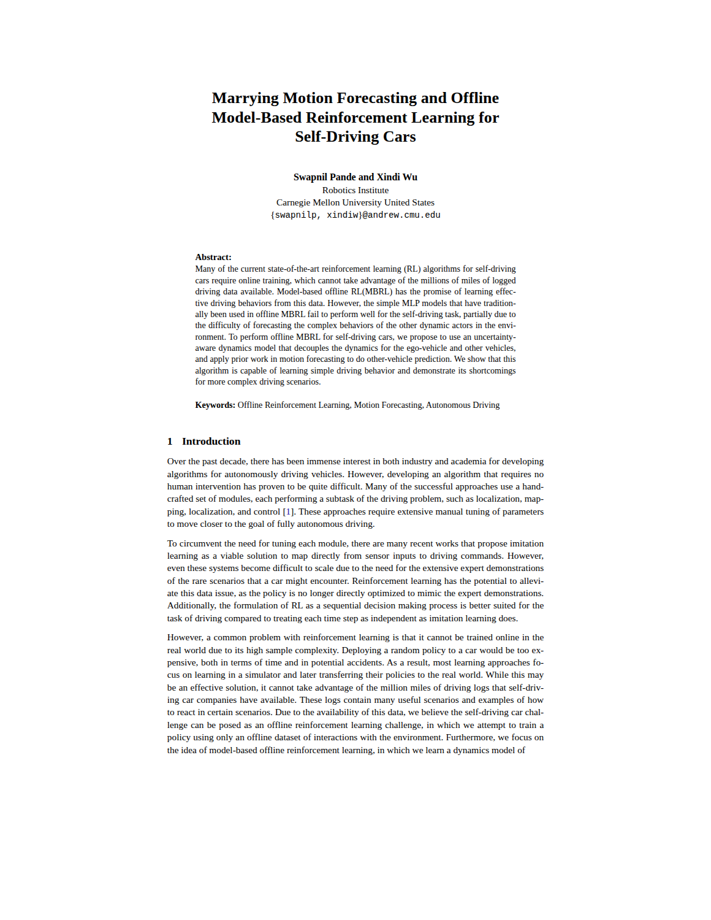Marrying Motion Forecasting and Offline
Model-Based Reinforcement Learning for
Self-Driving Cars
Swapnil Pande and Xindi Wu
Robotics Institute
Carnegie Mellon University United States
{swapnilp, xindiw}@andrew.cmu.edu
Abstract:
Many of the current state-of-the-art reinforcement learning (RL) algorithms for self-driving cars require online training, which cannot take advantage of the millions of miles of logged driving data available. Model-based offline RL(MBRL) has the promise of learning effective driving behaviors from this data. However, the simple MLP models that have traditionally been used in offline MBRL fail to perform well for the self-driving task, partially due to the difficulty of forecasting the complex behaviors of the other dynamic actors in the environment. To perform offline MBRL for self-driving cars, we propose to use an uncertainty-aware dynamics model that decouples the dynamics for the ego-vehicle and other vehicles, and apply prior work in motion forecasting to do other-vehicle prediction. We show that this algorithm is capable of learning simple driving behavior and demonstrate its shortcomings for more complex driving scenarios.
Keywords: Offline Reinforcement Learning, Motion Forecasting, Autonomous Driving
1 Introduction
Over the past decade, there has been immense interest in both industry and academia for developing algorithms for autonomously driving vehicles. However, developing an algorithm that requires no human intervention has proven to be quite difficult. Many of the successful approaches use a hand-crafted set of modules, each performing a subtask of the driving problem, such as localization, mapping, localization, and control [1]. These approaches require extensive manual tuning of parameters to move closer to the goal of fully autonomous driving.
To circumvent the need for tuning each module, there are many recent works that propose imitation learning as a viable solution to map directly from sensor inputs to driving commands. However, even these systems become difficult to scale due to the need for the extensive expert demonstrations of the rare scenarios that a car might encounter. Reinforcement learning has the potential to alleviate this data issue, as the policy is no longer directly optimized to mimic the expert demonstrations. Additionally, the formulation of RL as a sequential decision making process is better suited for the task of driving compared to treating each time step as independent as imitation learning does.
However, a common problem with reinforcement learning is that it cannot be trained online in the real world due to its high sample complexity. Deploying a random policy to a car would be too expensive, both in terms of time and in potential accidents. As a result, most learning approaches focus on learning in a simulator and later transferring their policies to the real world. While this may be an effective solution, it cannot take advantage of the million miles of driving logs that self-driving car companies have available. These logs contain many useful scenarios and examples of how to react in certain scenarios. Due to the availability of this data, we believe the self-driving car challenge can be posed as an offline reinforcement learning challenge, in which we attempt to train a policy using only an offline dataset of interactions with the environment. Furthermore, we focus on the idea of model-based offline reinforcement learning, in which we learn a dynamics model of